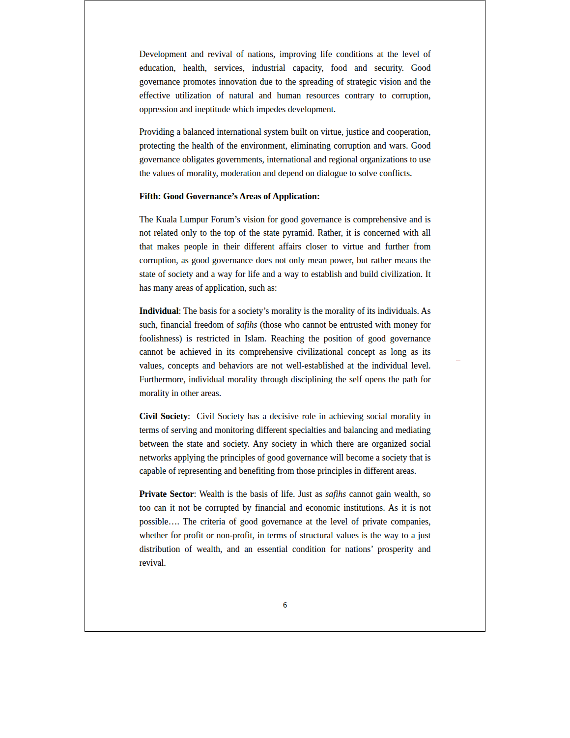Development and revival of nations, improving life conditions at the level of education, health, services, industrial capacity, food and security. Good governance promotes innovation due to the spreading of strategic vision and the effective utilization of natural and human resources contrary to corruption, oppression and ineptitude which impedes development.
Providing a balanced international system built on virtue, justice and cooperation, protecting the health of the environment, eliminating corruption and wars. Good governance obligates governments, international and regional organizations to use the values of morality, moderation and depend on dialogue to solve conflicts.
Fifth: Good Governance’s Areas of Application:
The Kuala Lumpur Forum’s vision for good governance is comprehensive and is not related only to the top of the state pyramid. Rather, it is concerned with all that makes people in their different affairs closer to virtue and further from corruption, as good governance does not only mean power, but rather means the state of society and a way for life and a way to establish and build civilization. It has many areas of application, such as:
Individual: The basis for a society’s morality is the morality of its individuals. As such, financial freedom of safihs (those who cannot be entrusted with money for foolishness) is restricted in Islam. Reaching the position of good governance cannot be achieved in its comprehensive civilizational concept as long as its values, concepts and behaviors are not well-established at the individual level. Furthermore, individual morality through disciplining the self opens the path for morality in other areas.
Civil Society: Civil Society has a decisive role in achieving social morality in terms of serving and monitoring different specialties and balancing and mediating between the state and society. Any society in which there are organized social networks applying the principles of good governance will become a society that is capable of representing and benefiting from those principles in different areas.
Private Sector: Wealth is the basis of life. Just as safihs cannot gain wealth, so too can it not be corrupted by financial and economic institutions. As it is not possible…. The criteria of good governance at the level of private companies, whether for profit or non-profit, in terms of structural values is the way to a just distribution of wealth, and an essential condition for nations’ prosperity and revival.
6